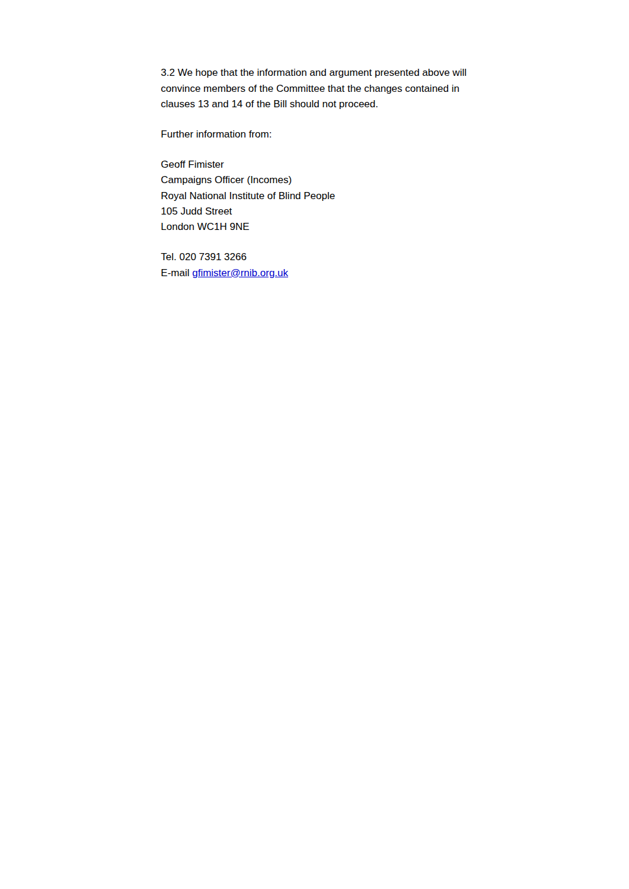3.2 We hope that the information and argument presented above will convince members of the Committee that the changes contained in clauses 13 and 14 of the Bill should not proceed.
Further information from:
Geoff Fimister
Campaigns Officer (Incomes)
Royal National Institute of Blind People
105 Judd Street
London WC1H 9NE
Tel. 020 7391 3266
E-mail gfimister@rnib.org.uk